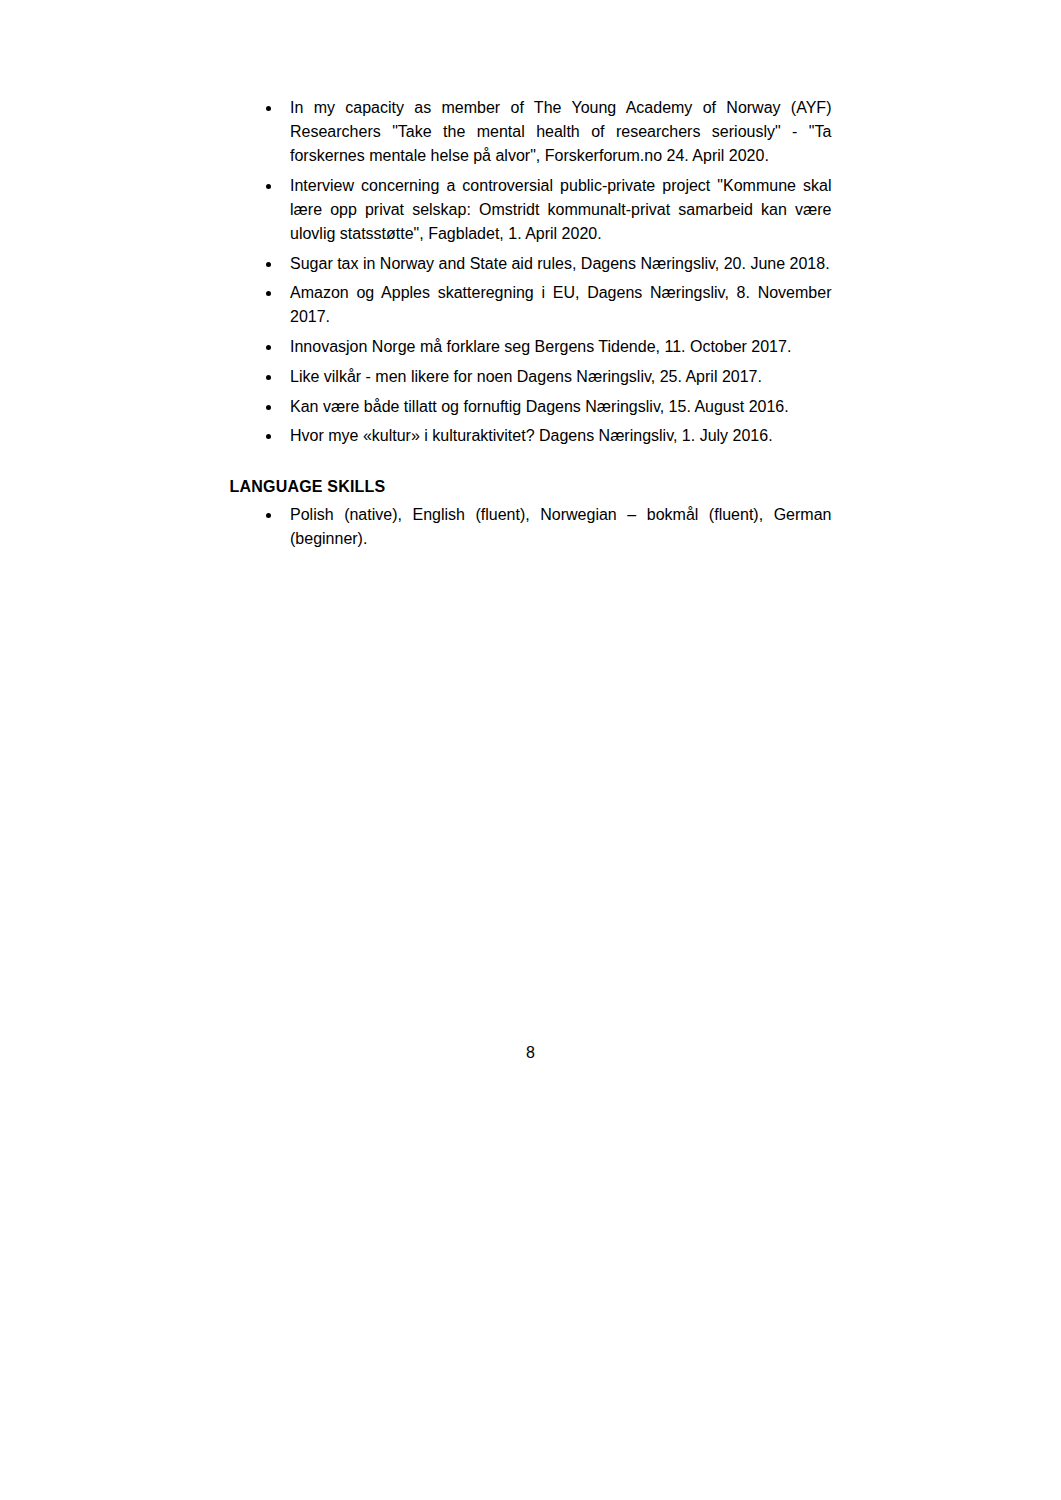In my capacity as member of The Young Academy of Norway (AYF) Researchers "Take the mental health of researchers seriously" - "Ta forskernes mentale helse på alvor", Forskerforum.no 24. April 2020.
Interview concerning a controversial public-private project "Kommune skal lære opp privat selskap: Omstridt kommunalt-privat samarbeid kan være ulovlig statsstøtte", Fagbladet, 1. April 2020.
Sugar tax in Norway and State aid rules, Dagens Næringsliv, 20. June 2018.
Amazon og Apples skatteregning i EU, Dagens Næringsliv, 8. November 2017.
Innovasjon Norge må forklare seg Bergens Tidende, 11. October 2017.
Like vilkår - men likere for noen Dagens Næringsliv, 25. April 2017.
Kan være både tillatt og fornuftig Dagens Næringsliv, 15. August 2016.
Hvor mye «kultur» i kulturaktivitet? Dagens Næringsliv, 1. July 2016.
LANGUAGE SKILLS
Polish (native), English (fluent), Norwegian – bokmål (fluent), German (beginner).
8